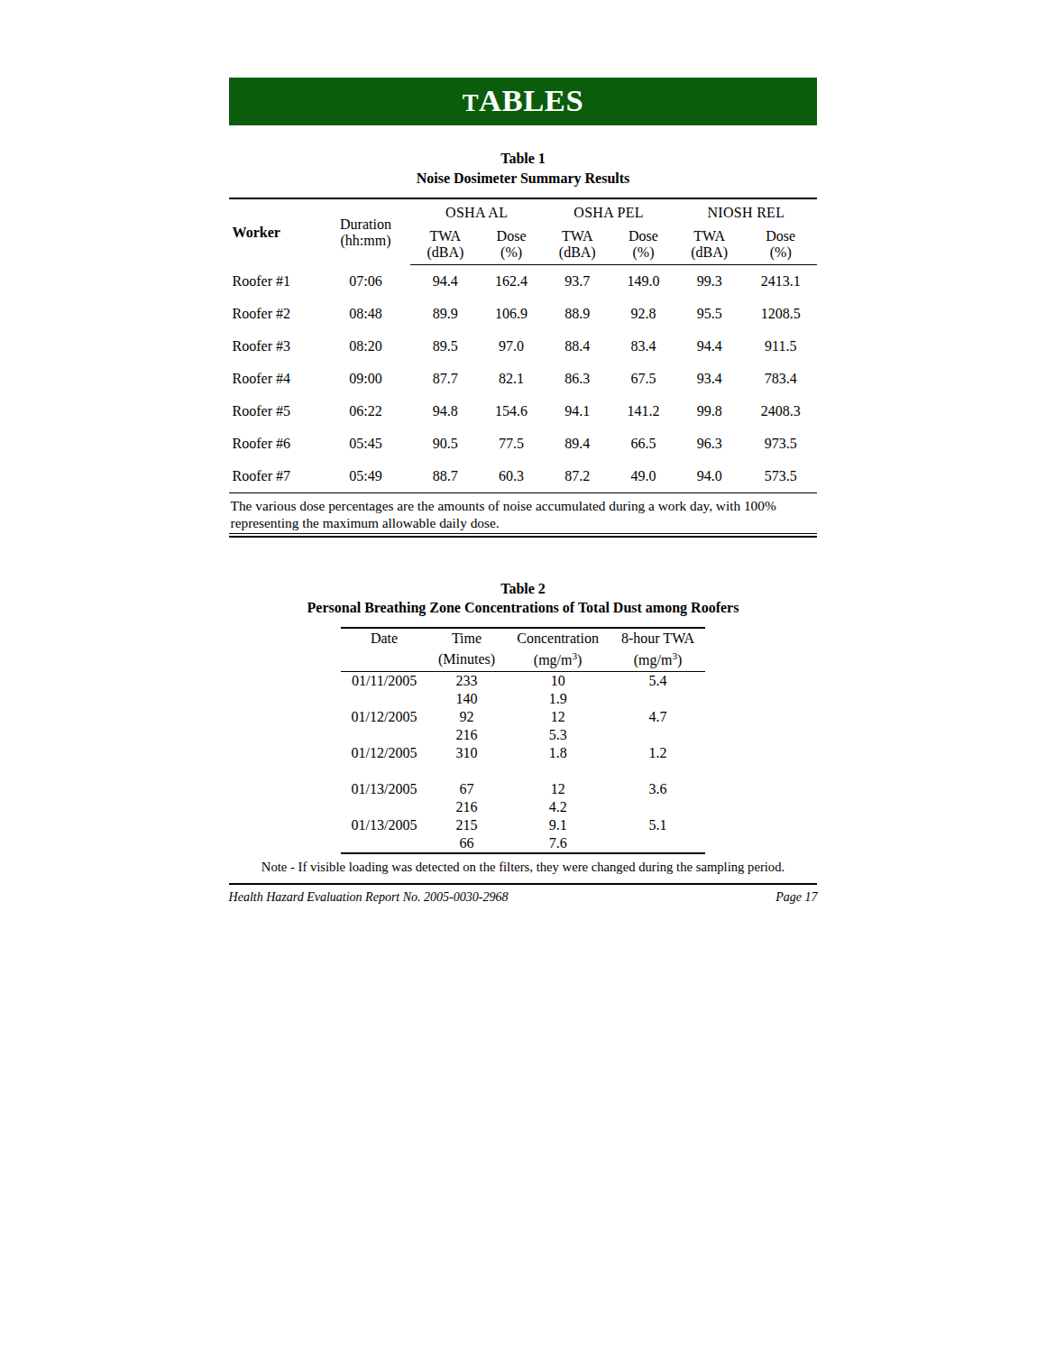TABLES
Table 1
Noise Dosimeter Summary Results
| Worker | Duration (hh:mm) | OSHA AL | OSHA PEL | NIOSH REL |
| --- | --- | --- | --- | --- |
| TWA (dBA) | Dose (%) | TWA (dBA) | Dose (%) | TWA (dBA) | Dose (%) |
| Roofer #1 | 07:06 | 94.4 | 162.4 | 93.7 | 149.0 | 99.3 | 2413.1 |
| Roofer #2 | 08:48 | 89.9 | 106.9 | 88.9 | 92.8 | 95.5 | 1208.5 |
| Roofer #3 | 08:20 | 89.5 | 97.0 | 88.4 | 83.4 | 94.4 | 911.5 |
| Roofer #4 | 09:00 | 87.7 | 82.1 | 86.3 | 67.5 | 93.4 | 783.4 |
| Roofer #5 | 06:22 | 94.8 | 154.6 | 94.1 | 141.2 | 99.8 | 2408.3 |
| Roofer #6 | 05:45 | 90.5 | 77.5 | 89.4 | 66.5 | 96.3 | 973.5 |
| Roofer #7 | 05:49 | 88.7 | 60.3 | 87.2 | 49.0 | 94.0 | 573.5 |
| The various dose percentages are the amounts of noise accumulated during a work day, with 100% representing the maximum allowable daily dose. |
Table 2
Personal Breathing Zone Concentrations of Total Dust among Roofers
| Date | Time | Concentration | 8-hour TWA |
| --- | --- | --- | --- |
| | (Minutes) | (mg/m 3 ) | (mg/m 3 ) |
| 01/11/2005 | 233 | 10 | 5.4 |
| | 140 | 1.9 | |
| 01/12/2005 | 92 | 12 | 4.7 |
| | 216 | 5.3 | |
| 01/12/2005 | 310 | 1.8 | 1.2 |
| 01/13/2005 | 67 | 12 | 3.6 |
| | 216 | 4.2 | |
| 01/13/2005 | 215 | 9.1 | 5.1 |
| | 66 | 7.6 | |
Note - If visible loading was detected on the filters, they were changed during the sampling period.
Health Hazard Evaluation Report No. 2005-0030-2968 Page 17